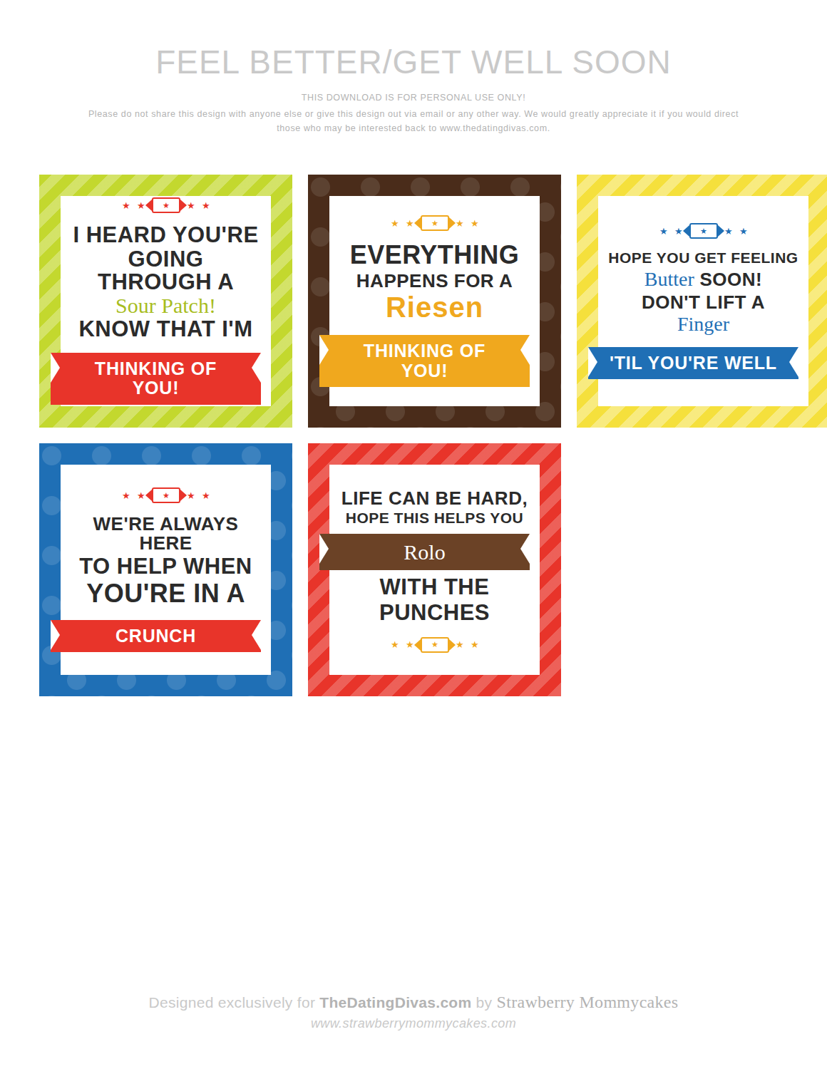Feel Better/Get Well Soon
This download is for personal use only! Please do not share this design with anyone else or give this design out via email or any other way. We would greatly appreciate it if you would direct those who may be interested back to www.thedatingdivas.com.
★ ★ ★ ★ ★
I heard you're
going through a
Sour Patch!
Know that I'm
Thinking of you!
★ ★ ★ ★ ★
Everything
happens for a
Riesen
Thinking of you!
★ ★ ★ ★ ★
Hope you get feeling
Butter Soon!
Don't lift a
Finger
'Til you're well
★ ★ ★ ★ ★
We're always here
to help when
you're in a
Crunch
Life can be hard,
hope this helps you
Rolo
with the
punches
★ ★ ★ ★ ★
Designed exclusively for TheDatingDivas.com by Strawberry Mommycakes
www.strawberrymommycakes.com